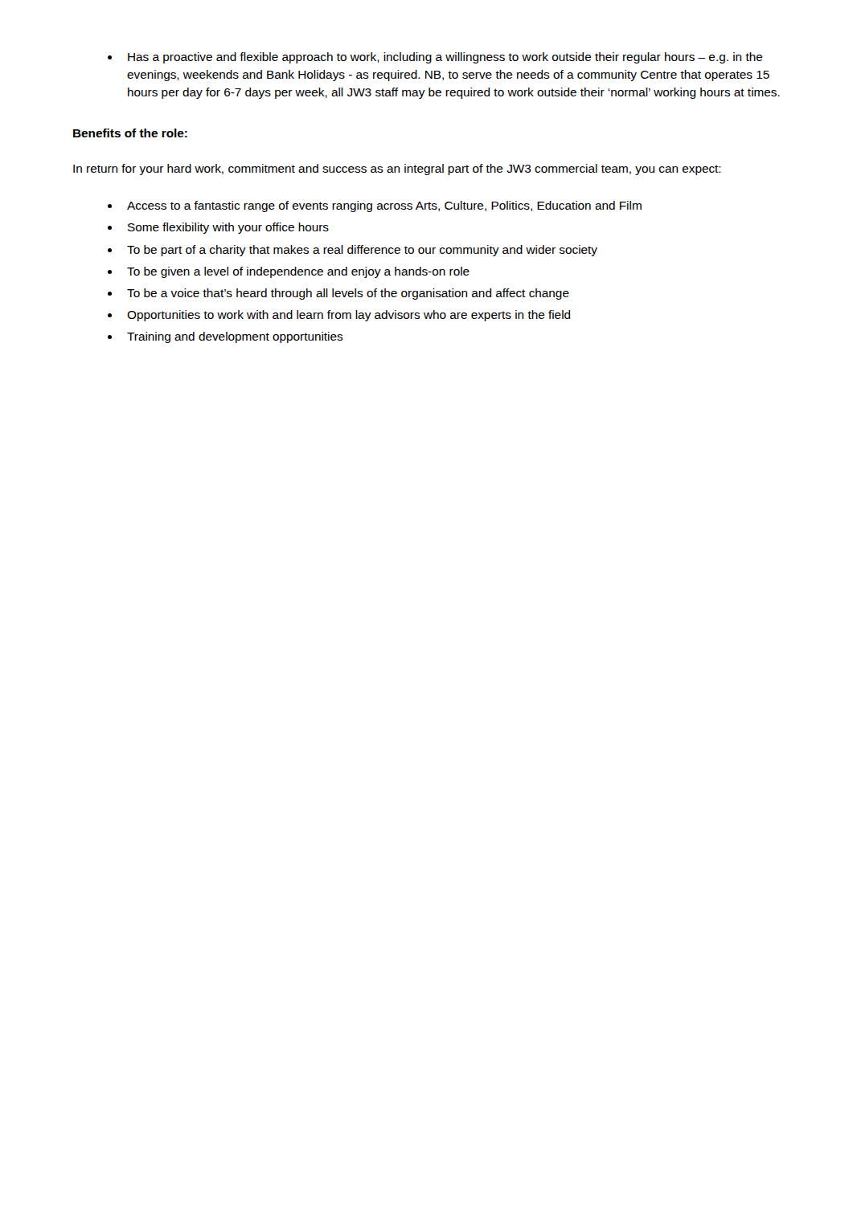Has a proactive and flexible approach to work, including a willingness to work outside their regular hours – e.g. in the evenings, weekends and Bank Holidays - as required. NB, to serve the needs of a community Centre that operates 15 hours per day for 6-7 days per week, all JW3 staff may be required to work outside their ‘normal’ working hours at times.
Benefits of the role:
In return for your hard work, commitment and success as an integral part of the JW3 commercial team, you can expect:
Access to a fantastic range of events ranging across Arts, Culture, Politics, Education and Film
Some flexibility with your office hours
To be part of a charity that makes a real difference to our community and wider society
To be given a level of independence and enjoy a hands-on role
To be a voice that’s heard through all levels of the organisation and affect change
Opportunities to work with and learn from lay advisors who are experts in the field
Training and development opportunities